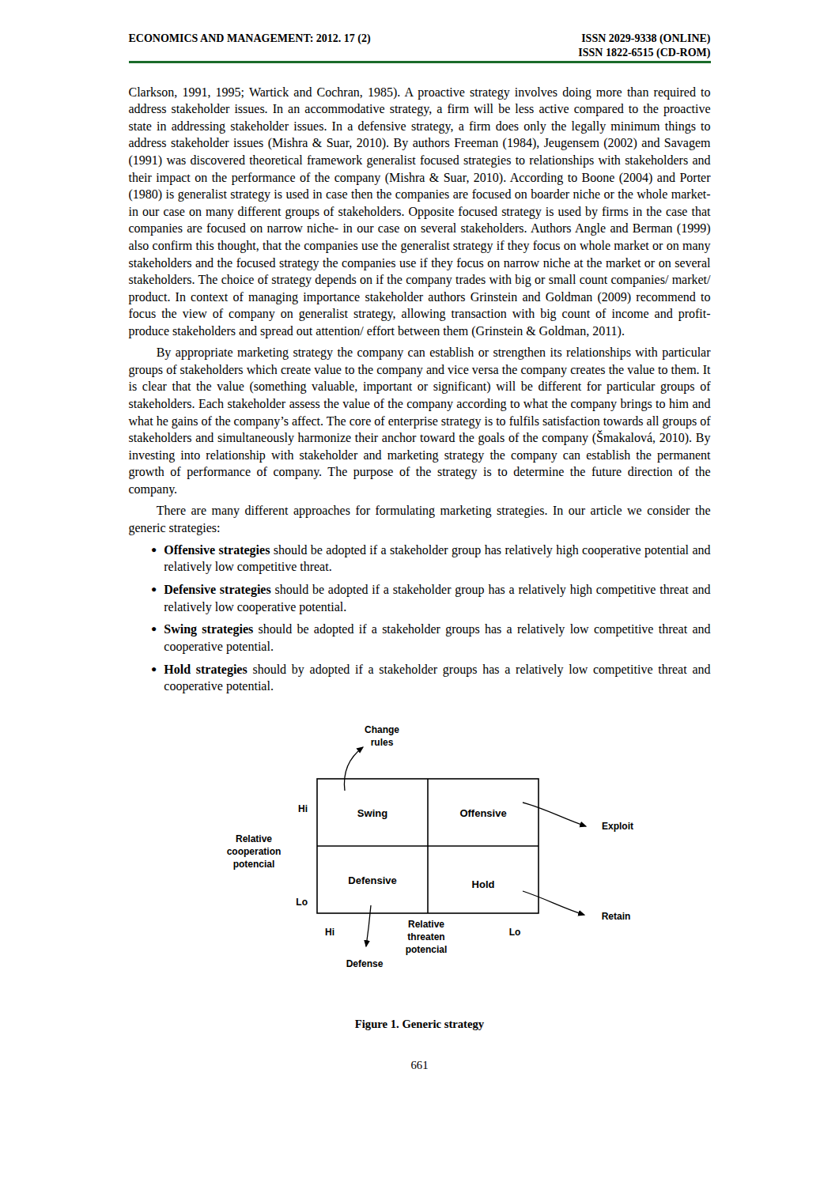ECONOMICS AND MANAGEMENT: 2012. 17 (2)
ISSN 2029-9338 (ONLINE)
ISSN 1822-6515 (CD-ROM)
Clarkson, 1991, 1995; Wartick and Cochran, 1985). A proactive strategy involves doing more than required to address stakeholder issues. In an accommodative strategy, a firm will be less active compared to the proactive state in addressing stakeholder issues. In a defensive strategy, a firm does only the legally minimum things to address stakeholder issues (Mishra & Suar, 2010). By authors Freeman (1984), Jeugensem (2002) and Savagem (1991) was discovered theoretical framework generalist focused strategies to relationships with stakeholders and their impact on the performance of the company (Mishra & Suar, 2010). According to Boone (2004) and Porter (1980) is generalist strategy is used in case then the companies are focused on boarder niche or the whole market- in our case on many different groups of stakeholders. Opposite focused strategy is used by firms in the case that companies are focused on narrow niche- in our case on several stakeholders. Authors Angle and Berman (1999) also confirm this thought, that the companies use the generalist strategy if they focus on whole market or on many stakeholders and the focused strategy the companies use if they focus on narrow niche at the market or on several stakeholders. The choice of strategy depends on if the company trades with big or small count companies/ market/ product. In context of managing importance stakeholder authors Grinstein and Goldman (2009) recommend to focus the view of company on generalist strategy, allowing transaction with big count of income and profit- produce stakeholders and spread out attention/ effort between them (Grinstein & Goldman, 2011).
By appropriate marketing strategy the company can establish or strengthen its relationships with particular groups of stakeholders which create value to the company and vice versa the company creates the value to them. It is clear that the value (something valuable, important or significant) will be different for particular groups of stakeholders. Each stakeholder assess the value of the company according to what the company brings to him and what he gains of the company’s affect. The core of enterprise strategy is to fulfils satisfaction towards all groups of stakeholders and simultaneously harmonize their anchor toward the goals of the company (Šmakalová, 2010). By investing into relationship with stakeholder and marketing strategy the company can establish the permanent growth of performance of company. The purpose of the strategy is to determine the future direction of the company.
There are many different approaches for formulating marketing strategies. In our article we consider the generic strategies:
Offensive strategies should be adopted if a stakeholder group has relatively high cooperative potential and relatively low competitive threat.
Defensive strategies should be adopted if a stakeholder group has a relatively high competitive threat and relatively low cooperative potential.
Swing strategies should be adopted if a stakeholder groups has a relatively low competitive threat and cooperative potential.
Hold strategies should by adopted if a stakeholder groups has a relatively low competitive threat and cooperative potential.
Swing Offensive Defensive Hold Hi Lo Relative cooperation potencial Hi Lo Relative threaten potencial Change rules Exploit Retain Defense
Figure 1. Generic strategy
661